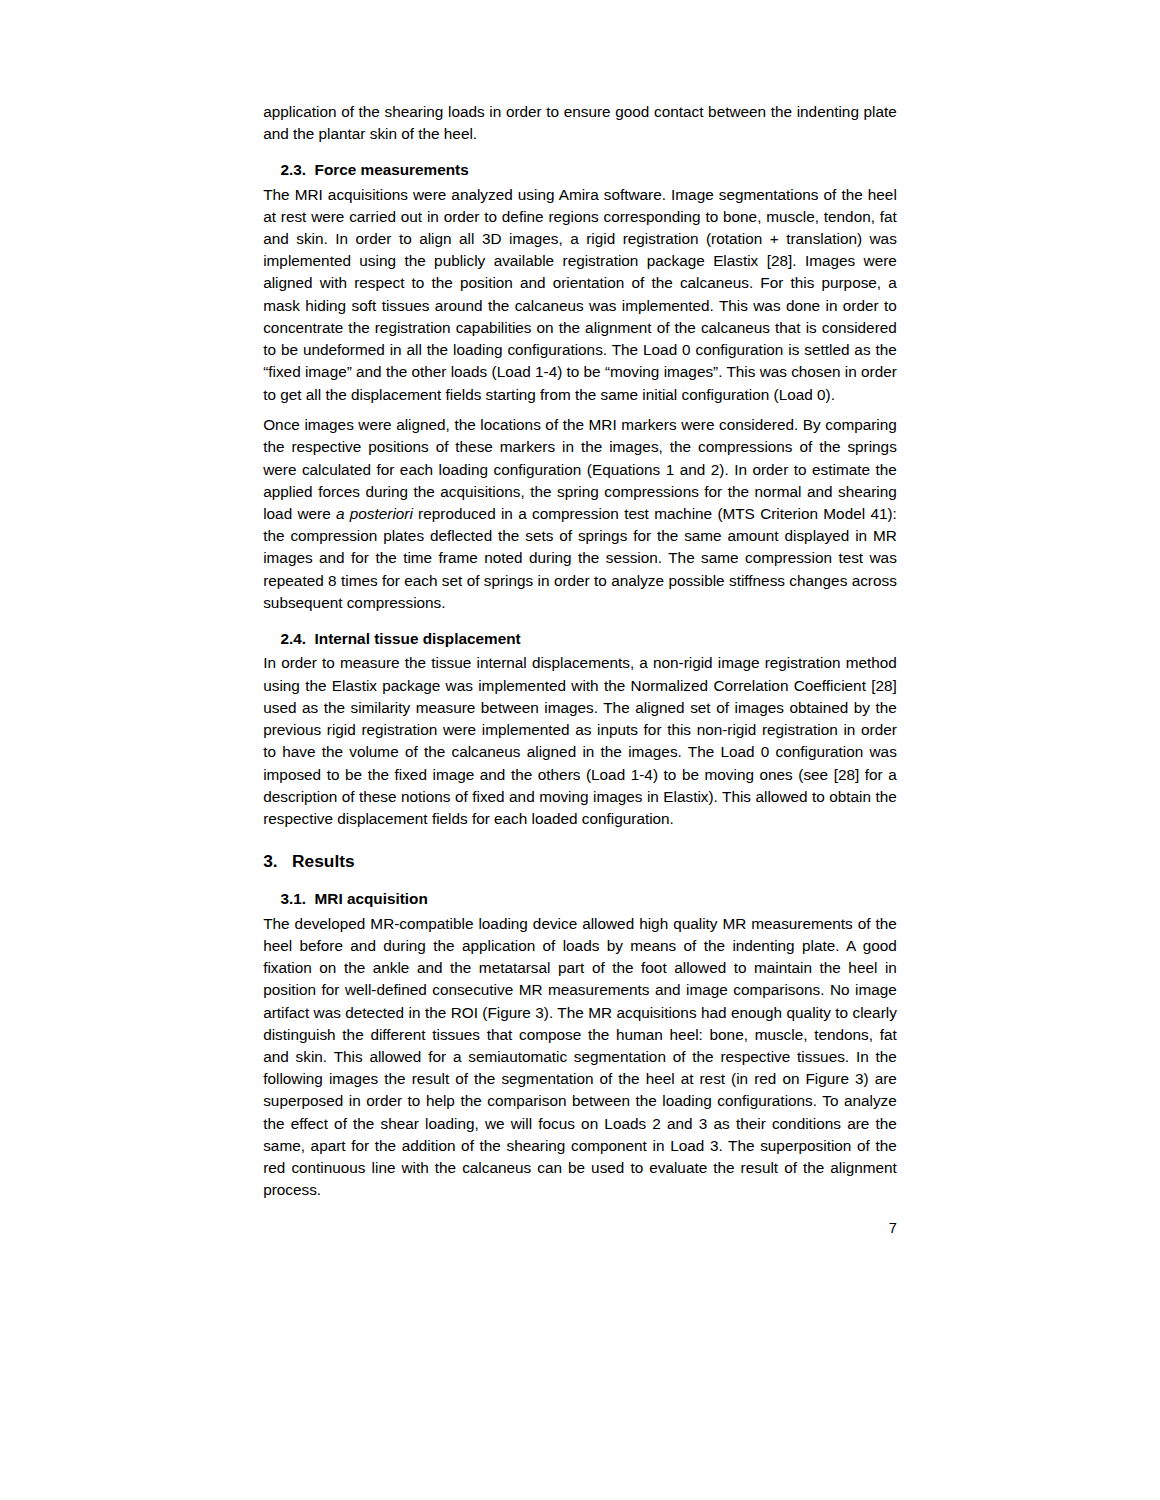application of the shearing loads in order to ensure good contact between the indenting plate and the plantar skin of the heel.
2.3. Force measurements
The MRI acquisitions were analyzed using Amira software. Image segmentations of the heel at rest were carried out in order to define regions corresponding to bone, muscle, tendon, fat and skin. In order to align all 3D images, a rigid registration (rotation + translation) was implemented using the publicly available registration package Elastix [28]. Images were aligned with respect to the position and orientation of the calcaneus. For this purpose, a mask hiding soft tissues around the calcaneus was implemented. This was done in order to concentrate the registration capabilities on the alignment of the calcaneus that is considered to be undeformed in all the loading configurations. The Load 0 configuration is settled as the “fixed image” and the other loads (Load 1-4) to be “moving images”. This was chosen in order to get all the displacement fields starting from the same initial configuration (Load 0).
Once images were aligned, the locations of the MRI markers were considered. By comparing the respective positions of these markers in the images, the compressions of the springs were calculated for each loading configuration (Equations 1 and 2). In order to estimate the applied forces during the acquisitions, the spring compressions for the normal and shearing load were a posteriori reproduced in a compression test machine (MTS Criterion Model 41): the compression plates deflected the sets of springs for the same amount displayed in MR images and for the time frame noted during the session. The same compression test was repeated 8 times for each set of springs in order to analyze possible stiffness changes across subsequent compressions.
2.4. Internal tissue displacement
In order to measure the tissue internal displacements, a non-rigid image registration method using the Elastix package was implemented with the Normalized Correlation Coefficient [28] used as the similarity measure between images. The aligned set of images obtained by the previous rigid registration were implemented as inputs for this non-rigid registration in order to have the volume of the calcaneus aligned in the images. The Load 0 configuration was imposed to be the fixed image and the others (Load 1-4) to be moving ones (see [28] for a description of these notions of fixed and moving images in Elastix). This allowed to obtain the respective displacement fields for each loaded configuration.
3. Results
3.1. MRI acquisition
The developed MR-compatible loading device allowed high quality MR measurements of the heel before and during the application of loads by means of the indenting plate. A good fixation on the ankle and the metatarsal part of the foot allowed to maintain the heel in position for well-defined consecutive MR measurements and image comparisons. No image artifact was detected in the ROI (Figure 3). The MR acquisitions had enough quality to clearly distinguish the different tissues that compose the human heel: bone, muscle, tendons, fat and skin. This allowed for a semiautomatic segmentation of the respective tissues. In the following images the result of the segmentation of the heel at rest (in red on Figure 3) are superposed in order to help the comparison between the loading configurations. To analyze the effect of the shear loading, we will focus on Loads 2 and 3 as their conditions are the same, apart for the addition of the shearing component in Load 3. The superposition of the red continuous line with the calcaneus can be used to evaluate the result of the alignment process.
7